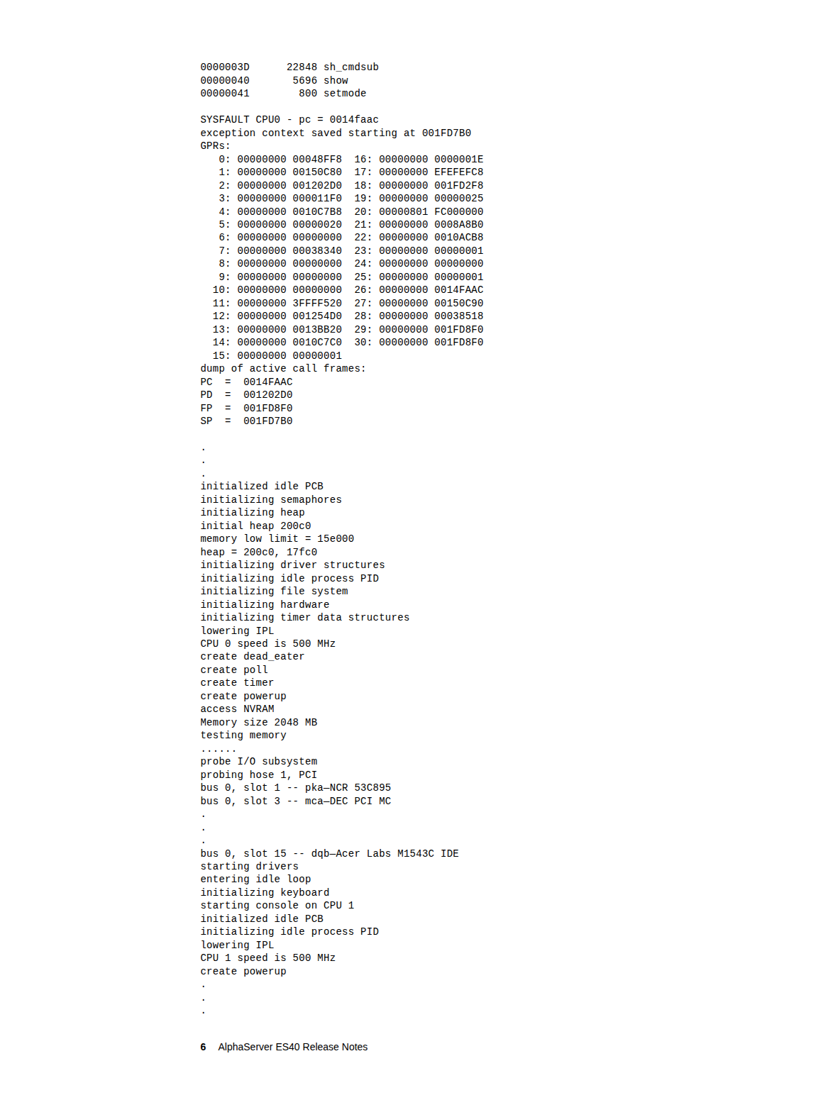0000003D      22848 sh_cmdsub
00000040       5696 show
00000041        800 setmode

SYSFAULT CPU0 - pc = 0014faac
exception context saved starting at 001FD7B0
GPRs:
   0: 00000000 00048FF8  16: 00000000 0000001E
   1: 00000000 00150C80  17: 00000000 EFEFEFC8
   2: 00000000 001202D0  18: 00000000 001FD2F8
   3: 00000000 000011F0  19: 00000000 00000025
   4: 00000000 0010C7B8  20: 00000801 FC000000
   5: 00000000 00000020  21: 00000000 0008A8B0
   6: 00000000 00000000  22: 00000000 0010ACB8
   7: 00000000 00038340  23: 00000000 00000001
   8: 00000000 00000000  24: 00000000 00000000
   9: 00000000 00000000  25: 00000000 00000001
  10: 00000000 00000000  26: 00000000 0014FAAC
  11: 00000000 3FFFF520  27: 00000000 00150C90
  12: 00000000 001254D0  28: 00000000 00038518
  13: 00000000 0013BB20  29: 00000000 001FD8F0
  14: 00000000 0010C7C0  30: 00000000 001FD8F0
  15: 00000000 00000001
dump of active call frames:
PC  =  0014FAAC
PD  =  001202D0
FP  =  001FD8F0
SP  =  001FD7B0

.
.
.
initialized idle PCB
initializing semaphores
initializing heap
initial heap 200c0
memory low limit = 15e000
heap = 200c0, 17fc0
initializing driver structures
initializing idle process PID
initializing file system
initializing hardware
initializing timer data structures
lowering IPL
CPU 0 speed is 500 MHz
create dead_eater
create poll
create timer
create powerup
access NVRAM
Memory size 2048 MB
testing memory
......
probe I/O subsystem
probing hose 1, PCI
bus 0, slot 1 -- pka—NCR 53C895
bus 0, slot 3 -- mca—DEC PCI MC
.
.
.
bus 0, slot 15 -- dqb—Acer Labs M1543C IDE
starting drivers
entering idle loop
initializing keyboard
starting console on CPU 1
initialized idle PCB
initializing idle process PID
lowering IPL
CPU 1 speed is 500 MHz
create powerup
.
.
.
6 AlphaServer ES40 Release Notes